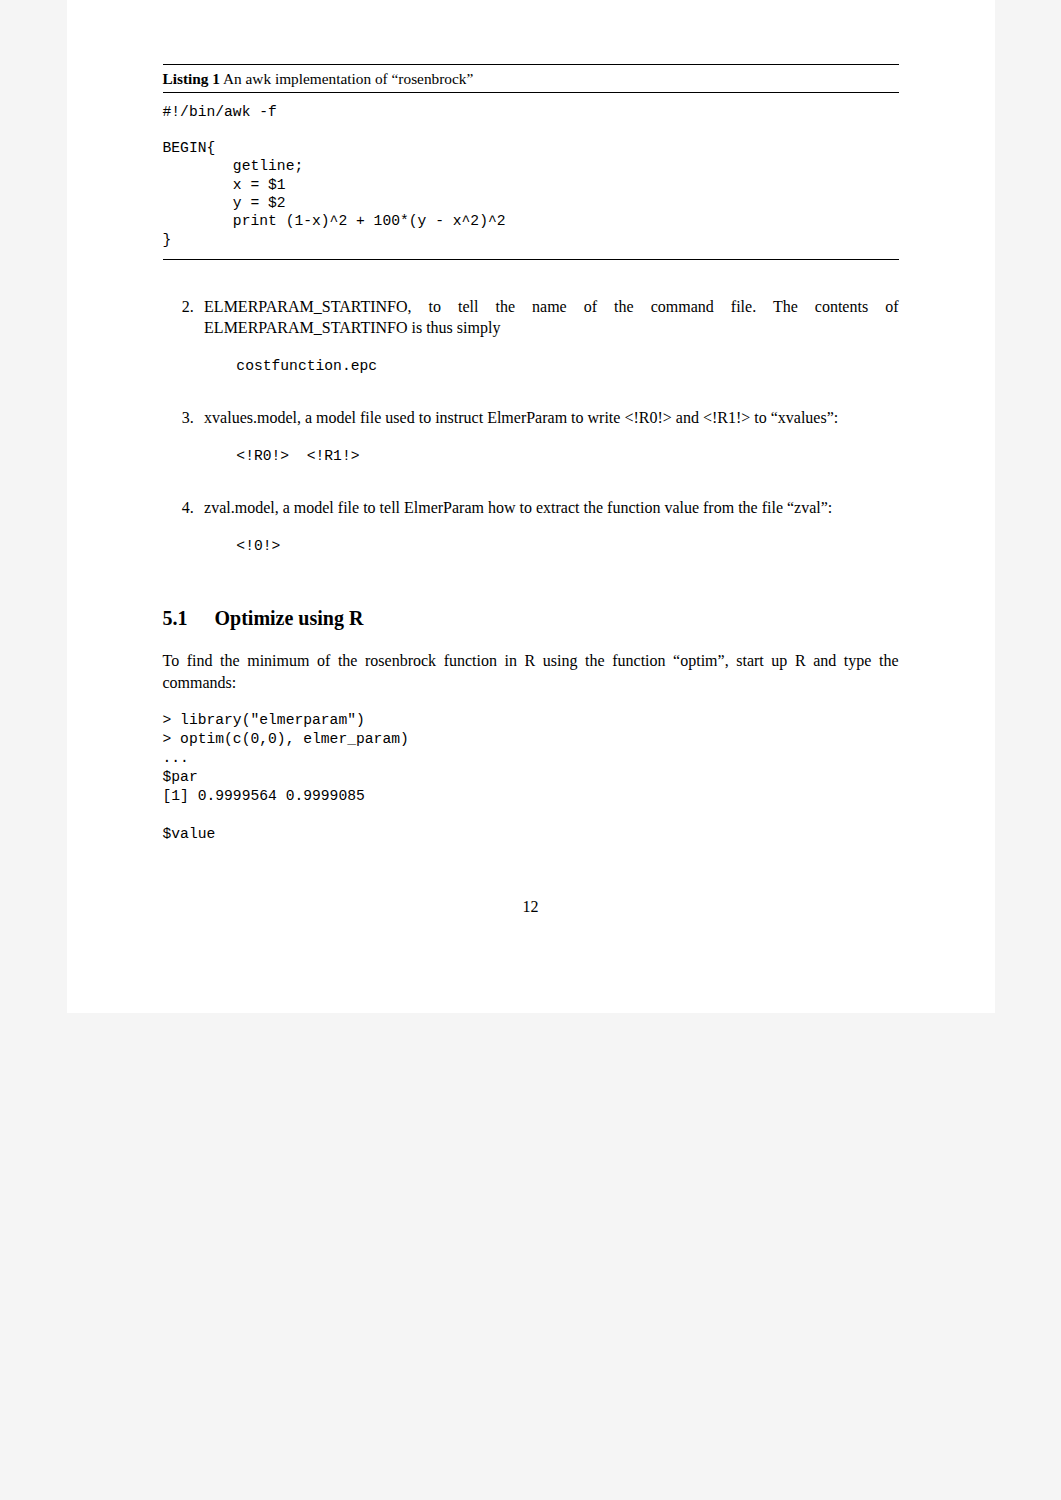Listing 1 An awk implementation of “rosenbrock”
#!/bin/awk -f

BEGIN{
        getline;
        x = $1
        y = $2
        print (1-x)^2 + 100*(y - x^2)^2
}
ELMERPARAM_STARTINFO, to tell the name of the command file. The contents of ELMERPARAM_STARTINFO is thus simply
costfunction.epc
xvalues.model, a model file used to instruct ElmerParam to write <!R0!> and <!R1!> to “xvalues”:
<!R0!> <!R1!>
zval.model, a model file to tell ElmerParam how to extract the function value from the file “zval”:
<!0!>
5.1 Optimize using R
To find the minimum of the rosenbrock function in R using the function “optim”, start up R and type the commands:
> library("elmerparam")
> optim(c(0,0), elmer_param)
...
$par
[1] 0.9999564 0.9999085

$value
12